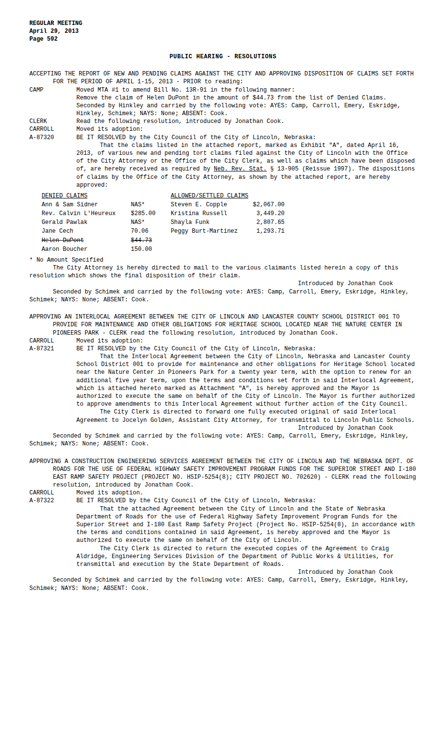REGULAR MEETING
April 29, 2013
Page 592
PUBLIC HEARING - RESOLUTIONS
ACCEPTING THE REPORT OF NEW AND PENDING CLAIMS AGAINST THE CITY AND APPROVING DISPOSITION OF CLAIMS SET FORTH FOR THE PERIOD OF APRIL 1-15, 2013 - PRIOR to reading:
CAMP
Moved MTA #1 to amend Bill No. 13R-91 in the following manner:
Remove the claim of Helen DuPont in the amount of $44.73 from the list of Denied Claims.
Seconded by Hinkley and carried by the following vote: AYES: Camp, Carroll, Emery, Eskridge, Hinkley, Schimek; NAYS: None; ABSENT: Cook.
CLERK
Read the following resolution, introduced by Jonathan Cook.
CARROLL
Moved its adoption:
A-87320
BE IT RESOLVED by the City Council of the City of Lincoln, Nebraska:
That the claims listed in the attached report, marked as Exhibit "A", dated April 16, 2013, of various new and pending tort claims filed against the City of Lincoln with the Office of the City Attorney or the Office of the City Clerk, as well as claims which have been disposed of, are hereby received as required by Neb. Rev. Stat. § 13-905 (Reissue 1997). The dispositions of claims by the Office of the City Attorney, as shown by the attached report, are hereby approved:
| DENIED CLAIMS | ALLOWED/SETTLED CLAIMS |
| --- | --- |
| Ann & Sam Sidner | NAS* | Steven E. Copple | $2,067.00 |
| Rev. Calvin L'Heureux | $285.00 | Kristina Russell | 3,449.20 |
| Gerald Pawlak | NAS* | Shayla Funk | 2,807.65 |
| Jane Cech | 70.06 | Peggy Burt-Martinez | 1,293.71 |
| Helen DuPont | $44.73 | | |
| Aaron Boucher | 150.00 | | |
* No Amount Specified
The City Attorney is hereby directed to mail to the various claimants listed herein a copy of this resolution which shows the final disposition of their claim.
Introduced by Jonathan Cook
Seconded by Schimek and carried by the following vote: AYES: Camp, Carroll, Emery, Eskridge, Hinkley, Schimek; NAYS: None; ABSENT: Cook.
APPROVING AN INTERLOCAL AGREEMENT BETWEEN THE CITY OF LINCOLN AND LANCASTER COUNTY SCHOOL DISTRICT 001 TO PROVIDE FOR MAINTENANCE AND OTHER OBLIGATIONS FOR HERITAGE SCHOOL LOCATED NEAR THE NATURE CENTER IN PIONEERS PARK - CLERK read the following resolution, introduced by Jonathan Cook.
CARROLL
Moved its adoption:
A-87321
BE IT RESOLVED by the City Council of the City of Lincoln, Nebraska:
That the Interlocal Agreement between the City of Lincoln, Nebraska and Lancaster County School District 001 to provide for maintenance and other obligations for Heritage School located near the Nature Center in Pioneers Park for a twenty year term, with the option to renew for an additional five year term, upon the terms and conditions set forth in said Interlocal Agreement, which is attached hereto marked as Attachment "A", is hereby approved and the Mayor is authorized to execute the same on behalf of the City of Lincoln. The Mayor is further authorized to approve amendments to this Interlocal Agreement without further action of the City Council.
The City Clerk is directed to forward one fully executed original of said Interlocal Agreement to Jocelyn Golden, Assistant City Attorney, for transmittal to Lincoln Public Schools.
Introduced by Jonathan Cook
Seconded by Schimek and carried by the following vote: AYES: Camp, Carroll, Emery, Eskridge, Hinkley, Schimek; NAYS: None; ABSENT: Cook.
APPROVING A CONSTRUCTION ENGINEERING SERVICES AGREEMENT BETWEEN THE CITY OF LINCOLN AND THE NEBRASKA DEPT. OF ROADS FOR THE USE OF FEDERAL HIGHWAY SAFETY IMPROVEMENT PROGRAM FUNDS FOR THE SUPERIOR STREET AND I-180 EAST RAMP SAFETY PROJECT (PROJECT NO. HSIP-5254(8); CITY PROJECT NO. 702620) - CLERK read the following resolution, introduced by Jonathan Cook.
CARROLL
Moved its adoption.
A-87322
BE IT RESOLVED by the City Council of the City of Lincoln, Nebraska:
That the attached Agreement between the City of Lincoln and the State of Nebraska Department of Roads for the use of Federal Highway Safety Improvement Program Funds for the Superior Street and I-180 East Ramp Safety Project (Project No. HSIP-5254(8), in accordance with the terms and conditions contained in said Agreement, is hereby approved and the Mayor is authorized to execute the same on behalf of the City of Lincoln.
The City Clerk is directed to return the executed copies of the Agreement to Craig Aldridge, Engineering Services Division of the Department of Public Works & Utilities, for transmittal and execution by the State Department of Roads.
Introduced by Jonathan Cook
Seconded by Schimek and carried by the following vote: AYES: Camp, Carroll, Emery, Eskridge, Hinkley, Schimek; NAYS: None; ABSENT: Cook.